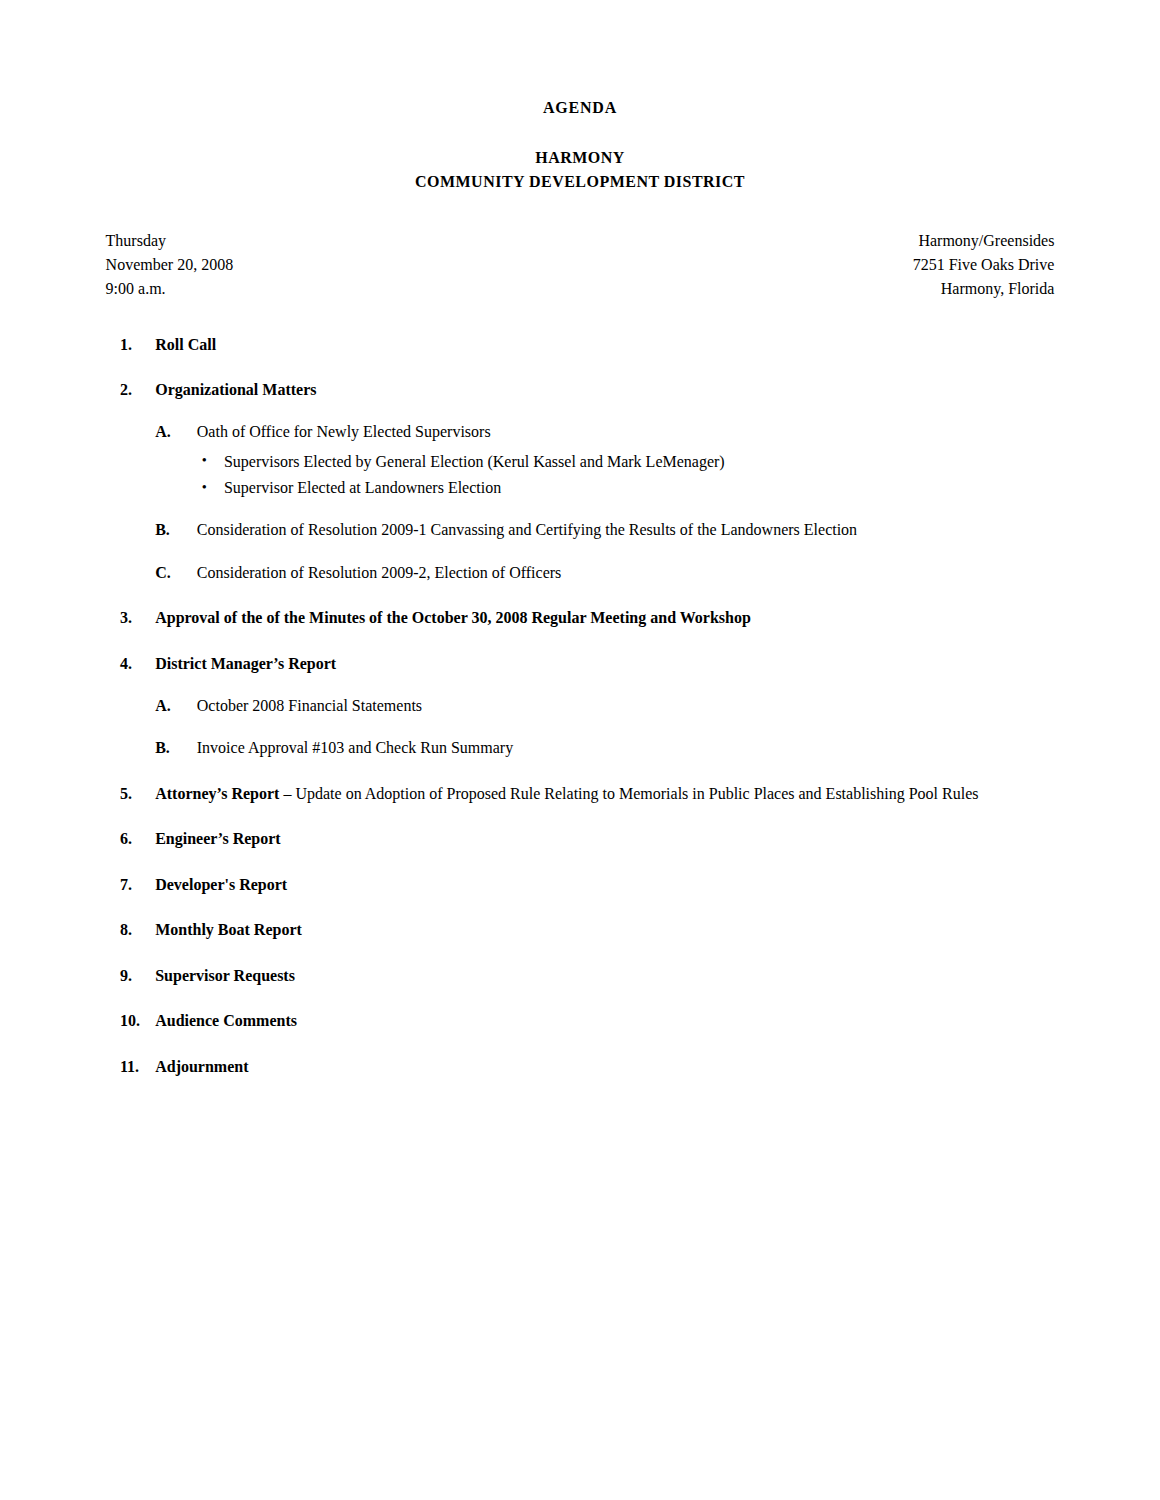AGENDA
HARMONY
COMMUNITY DEVELOPMENT DISTRICT
| Thursday | Harmony/Greensides |
| November 20, 2008 | 7251 Five Oaks Drive |
| 9:00 a.m. | Harmony, Florida |
Roll Call
Organizational Matters
Oath of Office for Newly Elected Supervisors
Supervisors Elected by General Election (Kerul Kassel and Mark LeMenager)
Supervisor Elected at Landowners Election
Consideration of Resolution 2009-1 Canvassing and Certifying the Results of the Landowners Election
Consideration of Resolution 2009-2, Election of Officers
Approval of the of the Minutes of the October 30, 2008 Regular Meeting and Workshop
District Manager’s Report
October 2008 Financial Statements
Invoice Approval #103 and Check Run Summary
Attorney’s Report – Update on Adoption of Proposed Rule Relating to Memorials in Public Places and Establishing Pool Rules
Engineer’s Report
Developer's Report
Monthly Boat Report
Supervisor Requests
Audience Comments
Adjournment